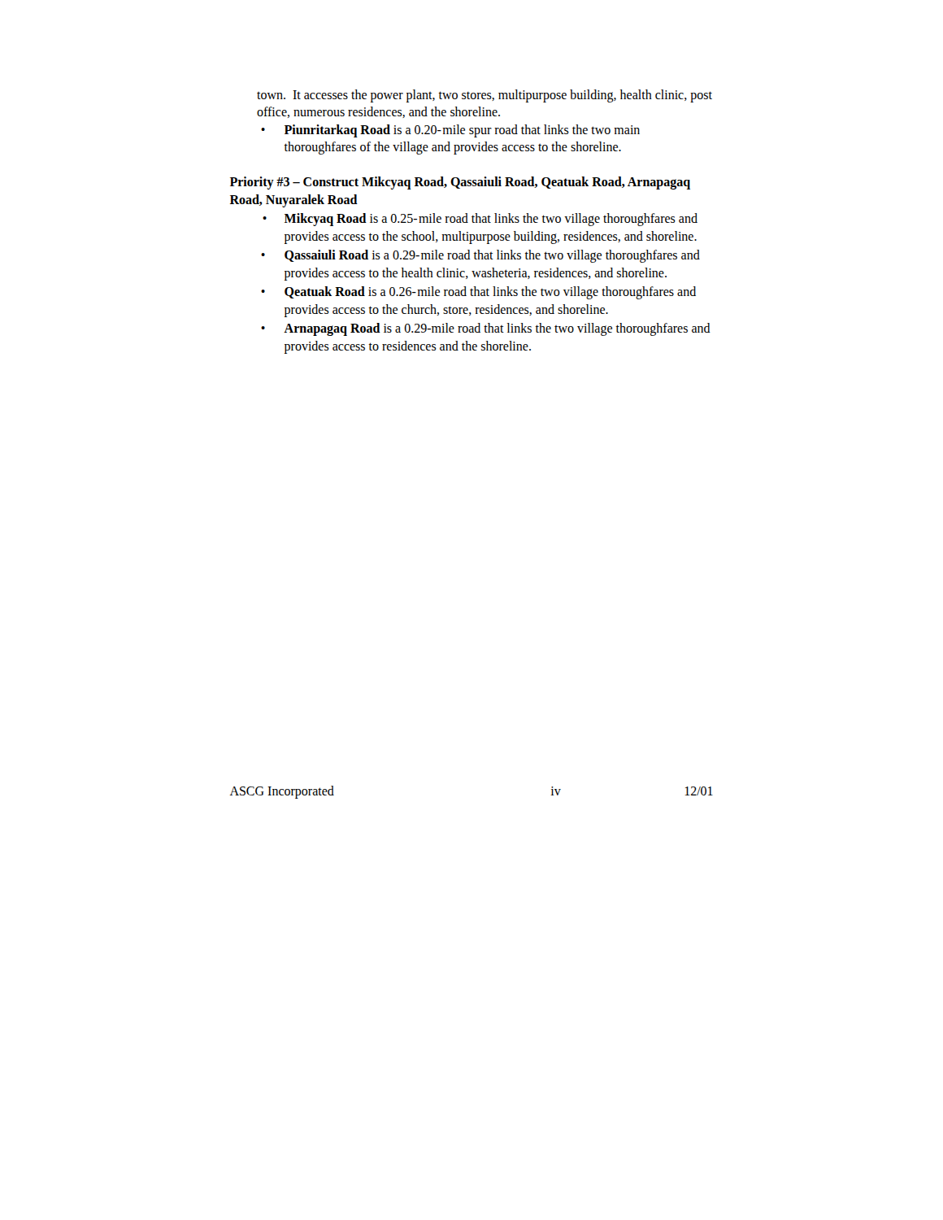town. It accesses the power plant, two stores, multipurpose building, health clinic, post office, numerous residences, and the shoreline.
•Piunritarkaq Road is a 0.20- mile spur road that links the two main thoroughfares of the village and provides access to the shoreline.
Priority #3 – Construct Mikcyaq Road, Qassaiuli Road, Qeatuak Road, Arnapagaq Road, Nuyaralek Road
•Mikcyaq Road is a 0.25- mile road that links the two village thoroughfares and provides access to the school, multipurpose building, residences, and shoreline.
•Qassaiuli Road is a 0.29- mile road that links the two village thoroughfares and provides access to the health clinic, washeteria, residences, and shoreline.
•Qeatuak Road is a 0.26- mile road that links the two village thoroughfares and provides access to the church, store, residences, and shoreline.
•Arnapagaq Road is a 0.29-mile road that links the two village thoroughfares and provides access to residences and the shoreline.
ASCG Incorporated
iv
12/01